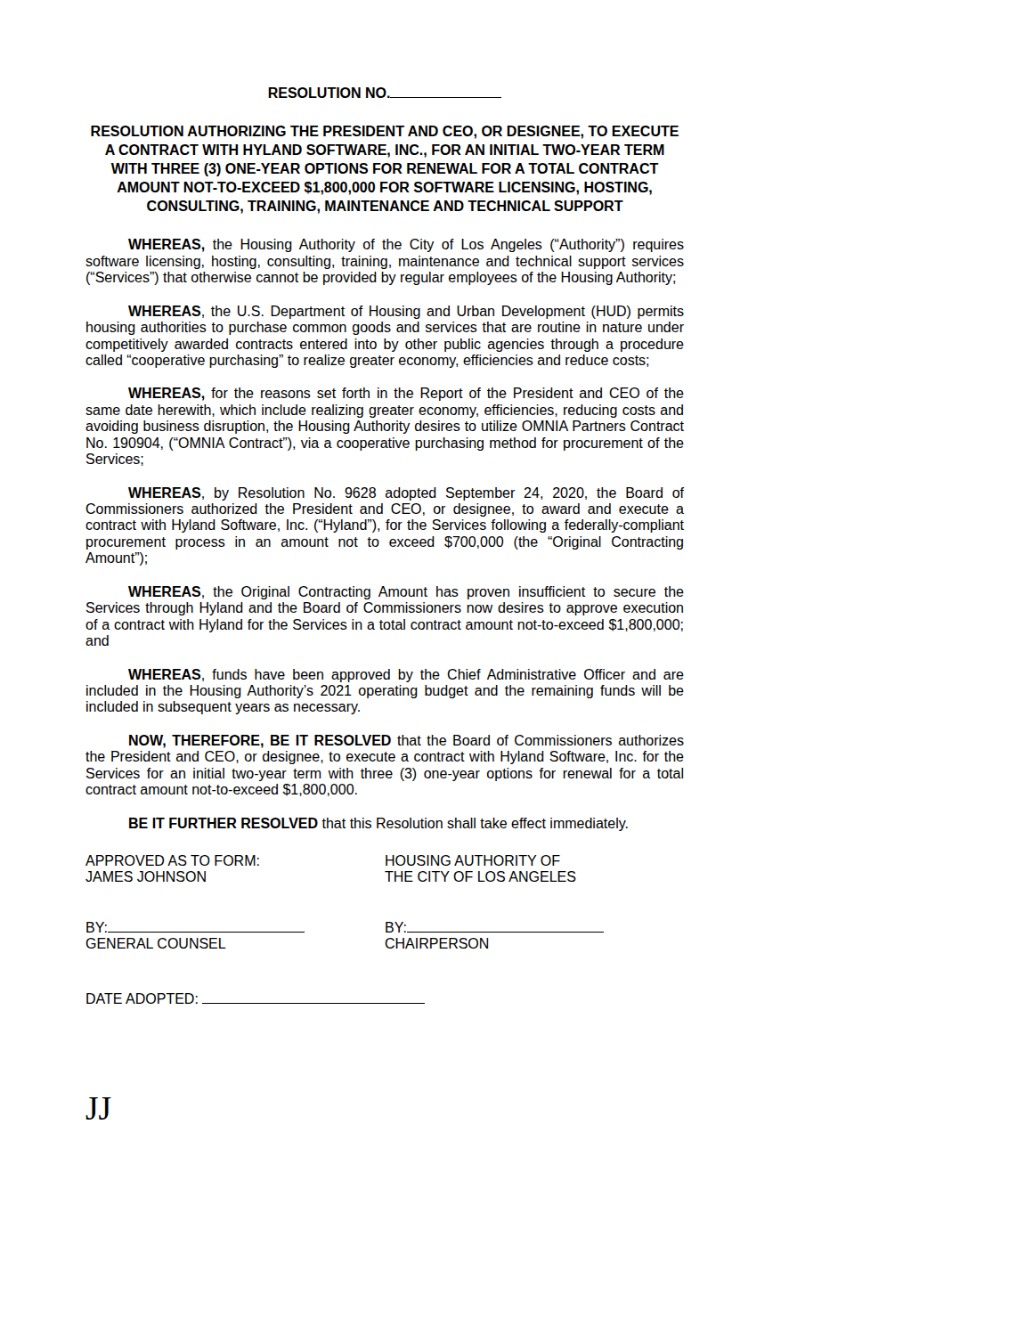RESOLUTION NO.
RESOLUTION AUTHORIZING THE PRESIDENT AND CEO, OR DESIGNEE, TO EXECUTE A CONTRACT WITH HYLAND SOFTWARE, INC., FOR AN INITIAL TWO-YEAR TERM WITH THREE (3) ONE-YEAR OPTIONS FOR RENEWAL FOR A TOTAL CONTRACT AMOUNT NOT-TO-EXCEED $1,800,000 FOR SOFTWARE LICENSING, HOSTING, CONSULTING, TRAINING, MAINTENANCE AND TECHNICAL SUPPORT
WHEREAS, the Housing Authority of the City of Los Angeles (“Authority”) requires software licensing, hosting, consulting, training, maintenance and technical support services (“Services”) that otherwise cannot be provided by regular employees of the Housing Authority;
WHEREAS, the U.S. Department of Housing and Urban Development (HUD) permits housing authorities to purchase common goods and services that are routine in nature under competitively awarded contracts entered into by other public agencies through a procedure called “cooperative purchasing” to realize greater economy, efficiencies and reduce costs;
WHEREAS, for the reasons set forth in the Report of the President and CEO of the same date herewith, which include realizing greater economy, efficiencies, reducing costs and avoiding business disruption, the Housing Authority desires to utilize OMNIA Partners Contract No. 190904, (“OMNIA Contract”), via a cooperative purchasing method for procurement of the Services;
WHEREAS, by Resolution No. 9628 adopted September 24, 2020, the Board of Commissioners authorized the President and CEO, or designee, to award and execute a contract with Hyland Software, Inc. (“Hyland”), for the Services following a federally-compliant procurement process in an amount not to exceed $700,000 (the “Original Contracting Amount”);
WHEREAS, the Original Contracting Amount has proven insufficient to secure the Services through Hyland and the Board of Commissioners now desires to approve execution of a contract with Hyland for the Services in a total contract amount not-to-exceed $1,800,000; and
WHEREAS, funds have been approved by the Chief Administrative Officer and are included in the Housing Authority’s 2021 operating budget and the remaining funds will be included in subsequent years as necessary.
NOW, THEREFORE, BE IT RESOLVED that the Board of Commissioners authorizes the President and CEO, or designee, to execute a contract with Hyland Software, Inc. for the Services for an initial two-year term with three (3) one-year options for renewal for a total contract amount not-to-exceed $1,800,000.
BE IT FURTHER RESOLVED that this Resolution shall take effect immediately.
| APPROVED AS TO FORM: JAMES JOHNSON | HOUSING AUTHORITY OF THE CITY OF LOS ANGELES |
| BY: | BY: |
| GENERAL COUNSEL | CHAIRPERSON |
DATE ADOPTED:
JJ